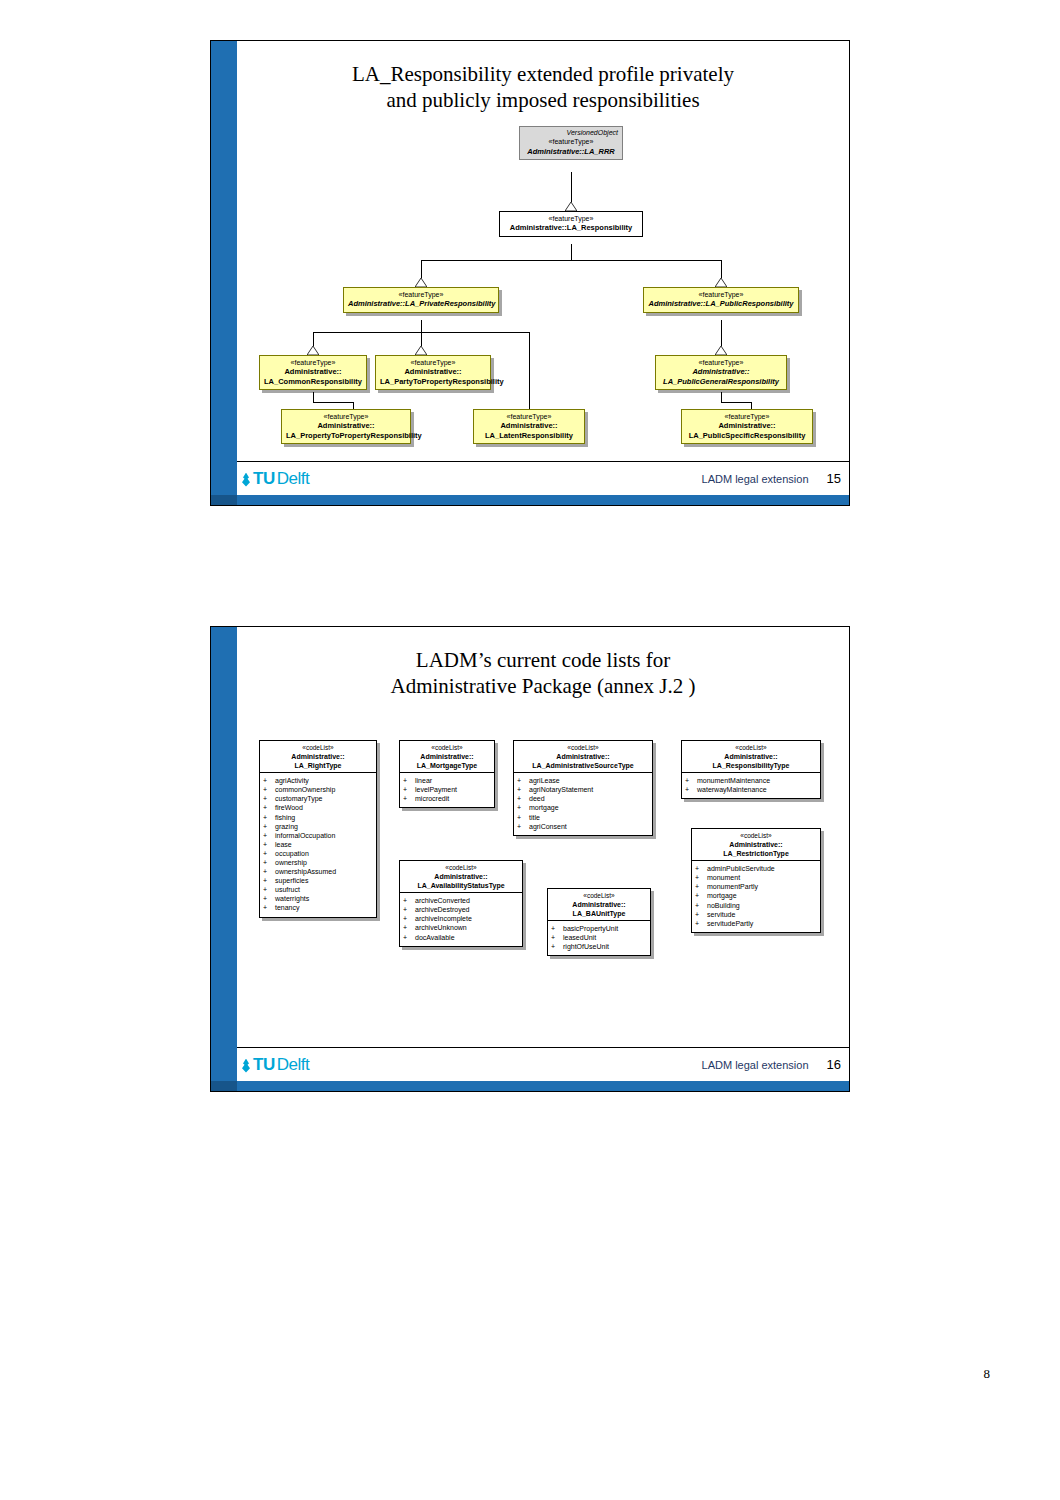LA_Responsibility extended profile privately and publicly imposed responsibilities
VersionedObject
«featureType»
Administrative::LA_RRR
«featureType»
Administrative::LA_Responsibility
«featureType»
Administrative::LA_PrivateResponsibility
«featureType»
Administrative::LA_PublicResponsibility
«featureType»
Administrative::
LA_CommonResponsibility
«featureType»
Administrative::
LA_PartyToPropertyResponsibility
«featureType»
Administrative::
LA_PropertyToPropertyResponsibility
«featureType»
Administrative::
LA_LatentResponsibility
«featureType»
Administrative::
LA_PublicGeneralResponsibility
«featureType»
Administrative::
LA_PublicSpecificResponsibility
TUDelft
LADM legal extension 15
LADM’s current code lists for Administrative Package (annex J.2 )
«codeList»
Administrative::
LA_RightType
+agriActivity
+commonOwnership
+customaryType
+fireWood
+fishing
+grazing
+informalOccupation
+lease
+occupation
+ownership
+ownershipAssumed
+superficies
+usufruct
+waterrights
+tenancy
«codeList»
Administrative::
LA_MortgageType
+linear
+levelPayment
+microcredit
«codeList»
Administrative::
LA_AdministrativeSourceType
+agriLease
+agriNotaryStatement
+deed
+mortgage
+title
+agriConsent
«codeList»
Administrative::
LA_ResponsibilityType
+monumentMaintenance
+waterwayMaintenance
«codeList»
Administrative::
LA_RestrictionType
+adminPublicServitude
+monument
+monumentPartly
+mortgage
+noBuilding
+servitude
+servitudePartly
«codeList»
Administrative::
LA_AvailabilityStatusType
+archiveConverted
+archiveDestroyed
+archiveIncomplete
+archiveUnknown
+docAvailable
«codeList»
Administrative::
LA_BAUnitType
+basicPropertyUnit
+leasedUnit
+rightOfUseUnit
TUDelft
LADM legal extension 16
8